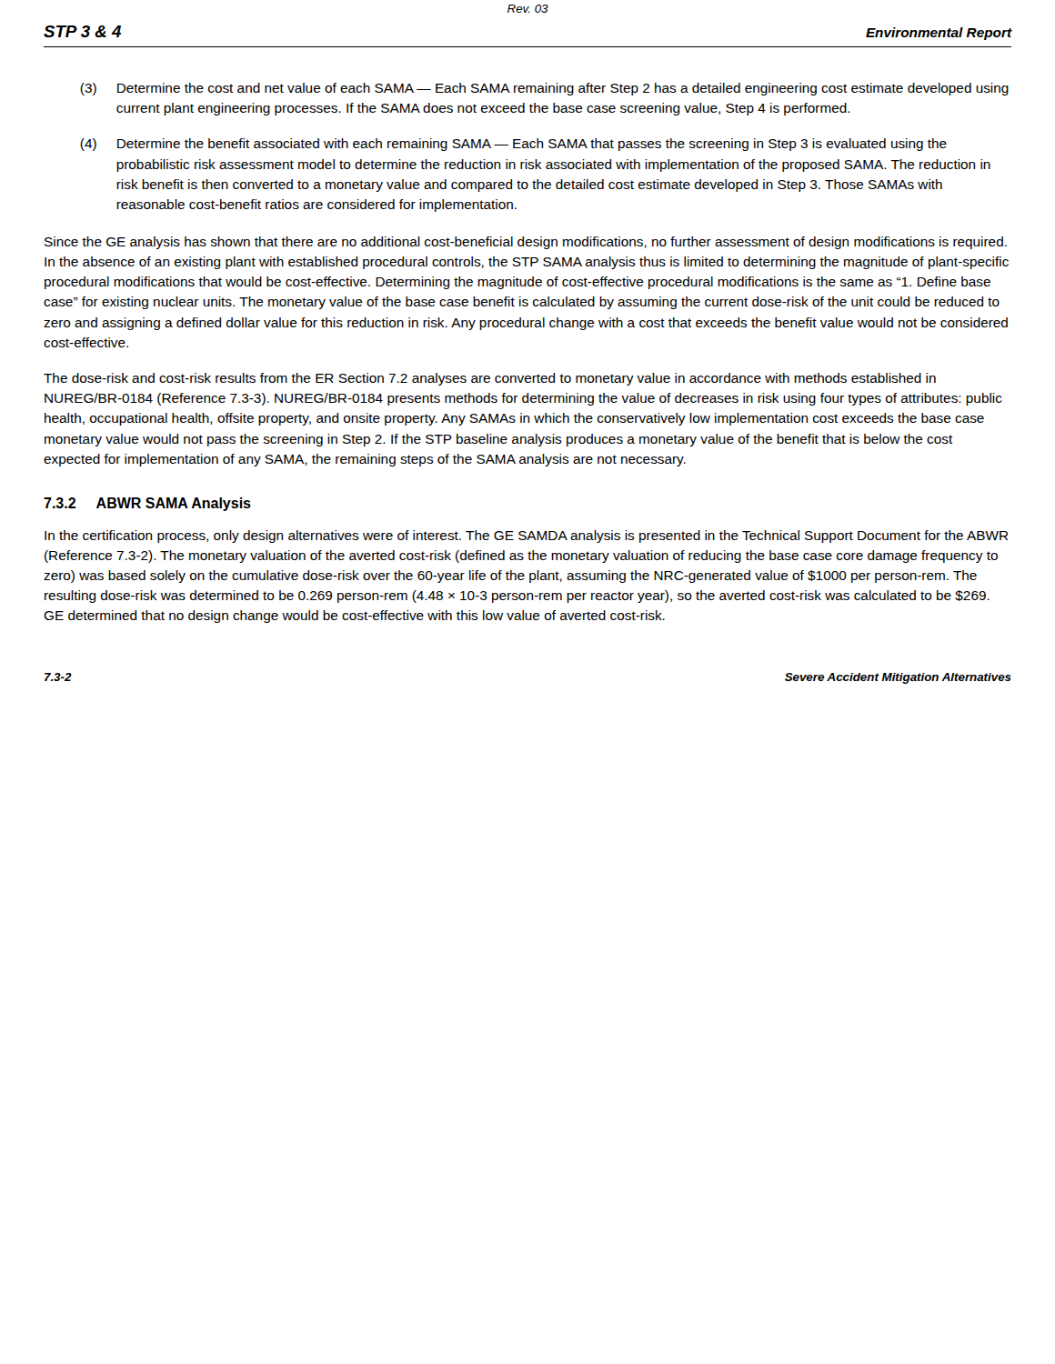Rev. 03
STP 3 & 4
Environmental Report
(3) Determine the cost and net value of each SAMA — Each SAMA remaining after Step 2 has a detailed engineering cost estimate developed using current plant engineering processes. If the SAMA does not exceed the base case screening value, Step 4 is performed.
(4) Determine the benefit associated with each remaining SAMA — Each SAMA that passes the screening in Step 3 is evaluated using the probabilistic risk assessment model to determine the reduction in risk associated with implementation of the proposed SAMA. The reduction in risk benefit is then converted to a monetary value and compared to the detailed cost estimate developed in Step 3. Those SAMAs with reasonable cost-benefit ratios are considered for implementation.
Since the GE analysis has shown that there are no additional cost-beneficial design modifications, no further assessment of design modifications is required. In the absence of an existing plant with established procedural controls, the STP SAMA analysis thus is limited to determining the magnitude of plant-specific procedural modifications that would be cost-effective. Determining the magnitude of cost-effective procedural modifications is the same as “1. Define base case” for existing nuclear units. The monetary value of the base case benefit is calculated by assuming the current dose-risk of the unit could be reduced to zero and assigning a defined dollar value for this reduction in risk. Any procedural change with a cost that exceeds the benefit value would not be considered cost-effective.
The dose-risk and cost-risk results from the ER Section 7.2 analyses are converted to monetary value in accordance with methods established in NUREG/BR-0184 (Reference 7.3-3). NUREG/BR-0184 presents methods for determining the value of decreases in risk using four types of attributes: public health, occupational health, offsite property, and onsite property. Any SAMAs in which the conservatively low implementation cost exceeds the base case monetary value would not pass the screening in Step 2. If the STP baseline analysis produces a monetary value of the benefit that is below the cost expected for implementation of any SAMA, the remaining steps of the SAMA analysis are not necessary.
7.3.2 ABWR SAMA Analysis
In the certification process, only design alternatives were of interest. The GE SAMDA analysis is presented in the Technical Support Document for the ABWR (Reference 7.3-2). The monetary valuation of the averted cost-risk (defined as the monetary valuation of reducing the base case core damage frequency to zero) was based solely on the cumulative dose-risk over the 60-year life of the plant, assuming the NRC-generated value of $1000 per person-rem. The resulting dose-risk was determined to be 0.269 person-rem (4.48 × 10-3 person-rem per reactor year), so the averted cost-risk was calculated to be $269. GE determined that no design change would be cost-effective with this low value of averted cost-risk.
7.3-2
Severe Accident Mitigation Alternatives